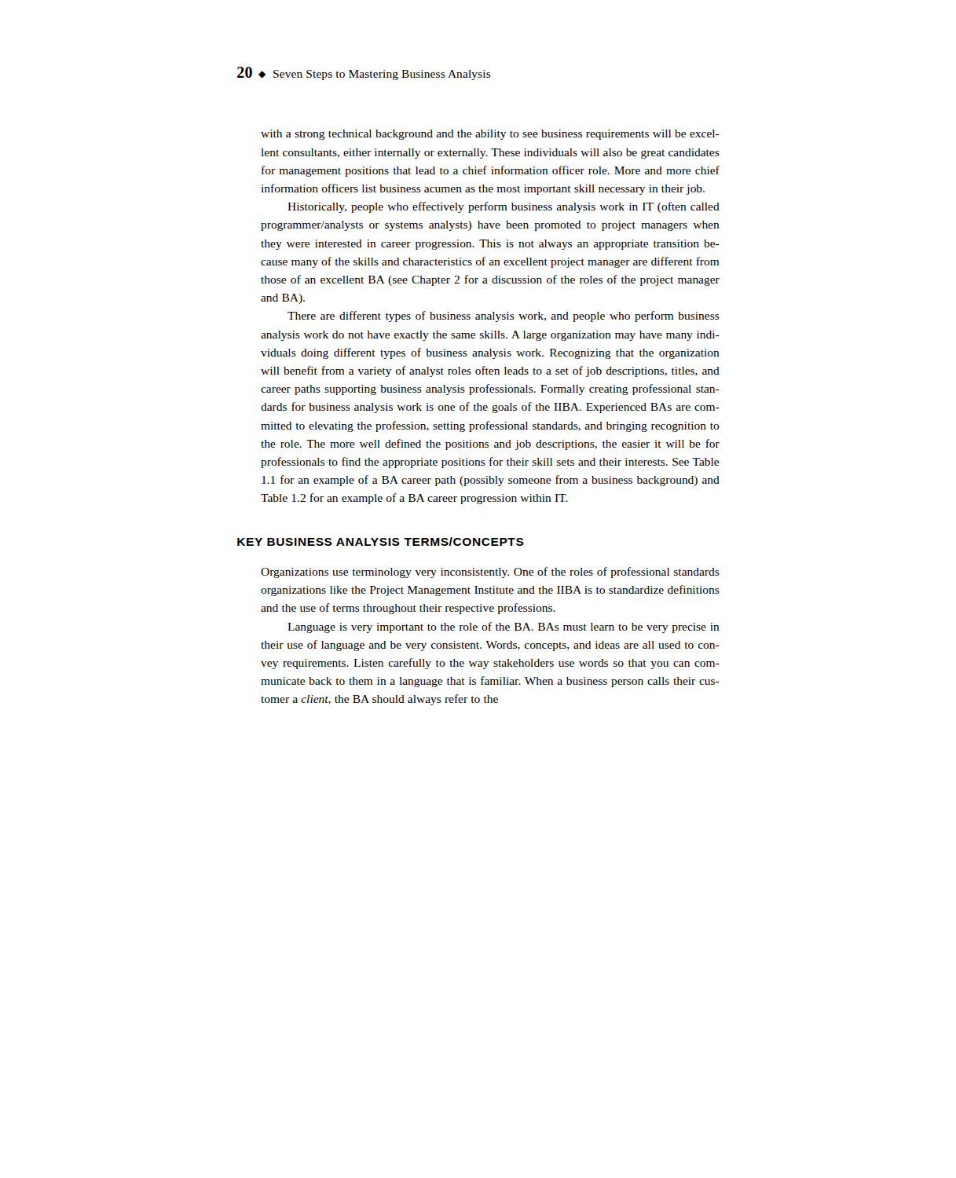20 ◆ Seven Steps to Mastering Business Analysis
with a strong technical background and the ability to see business requirements will be excellent consultants, either internally or externally. These individuals will also be great candidates for management positions that lead to a chief information officer role. More and more chief information officers list business acumen as the most important skill necessary in their job.
Historically, people who effectively perform business analysis work in IT (often called programmer/analysts or systems analysts) have been promoted to project managers when they were interested in career progression. This is not always an appropriate transition because many of the skills and characteristics of an excellent project manager are different from those of an excellent BA (see Chapter 2 for a discussion of the roles of the project manager and BA).
There are different types of business analysis work, and people who perform business analysis work do not have exactly the same skills. A large organization may have many individuals doing different types of business analysis work. Recognizing that the organization will benefit from a variety of analyst roles often leads to a set of job descriptions, titles, and career paths supporting business analysis professionals. Formally creating professional standards for business analysis work is one of the goals of the IIBA. Experienced BAs are committed to elevating the profession, setting professional standards, and bringing recognition to the role. The more well defined the positions and job descriptions, the easier it will be for professionals to find the appropriate positions for their skill sets and their interests. See Table 1.1 for an example of a BA career path (possibly someone from a business background) and Table 1.2 for an example of a BA career progression within IT.
Key Business Analysis Terms/Concepts
Organizations use terminology very inconsistently. One of the roles of professional standards organizations like the Project Management Institute and the IIBA is to standardize definitions and the use of terms throughout their respective professions.
Language is very important to the role of the BA. BAs must learn to be very precise in their use of language and be very consistent. Words, concepts, and ideas are all used to convey requirements. Listen carefully to the way stakeholders use words so that you can communicate back to them in a language that is familiar. When a business person calls their customer a client, the BA should always refer to the